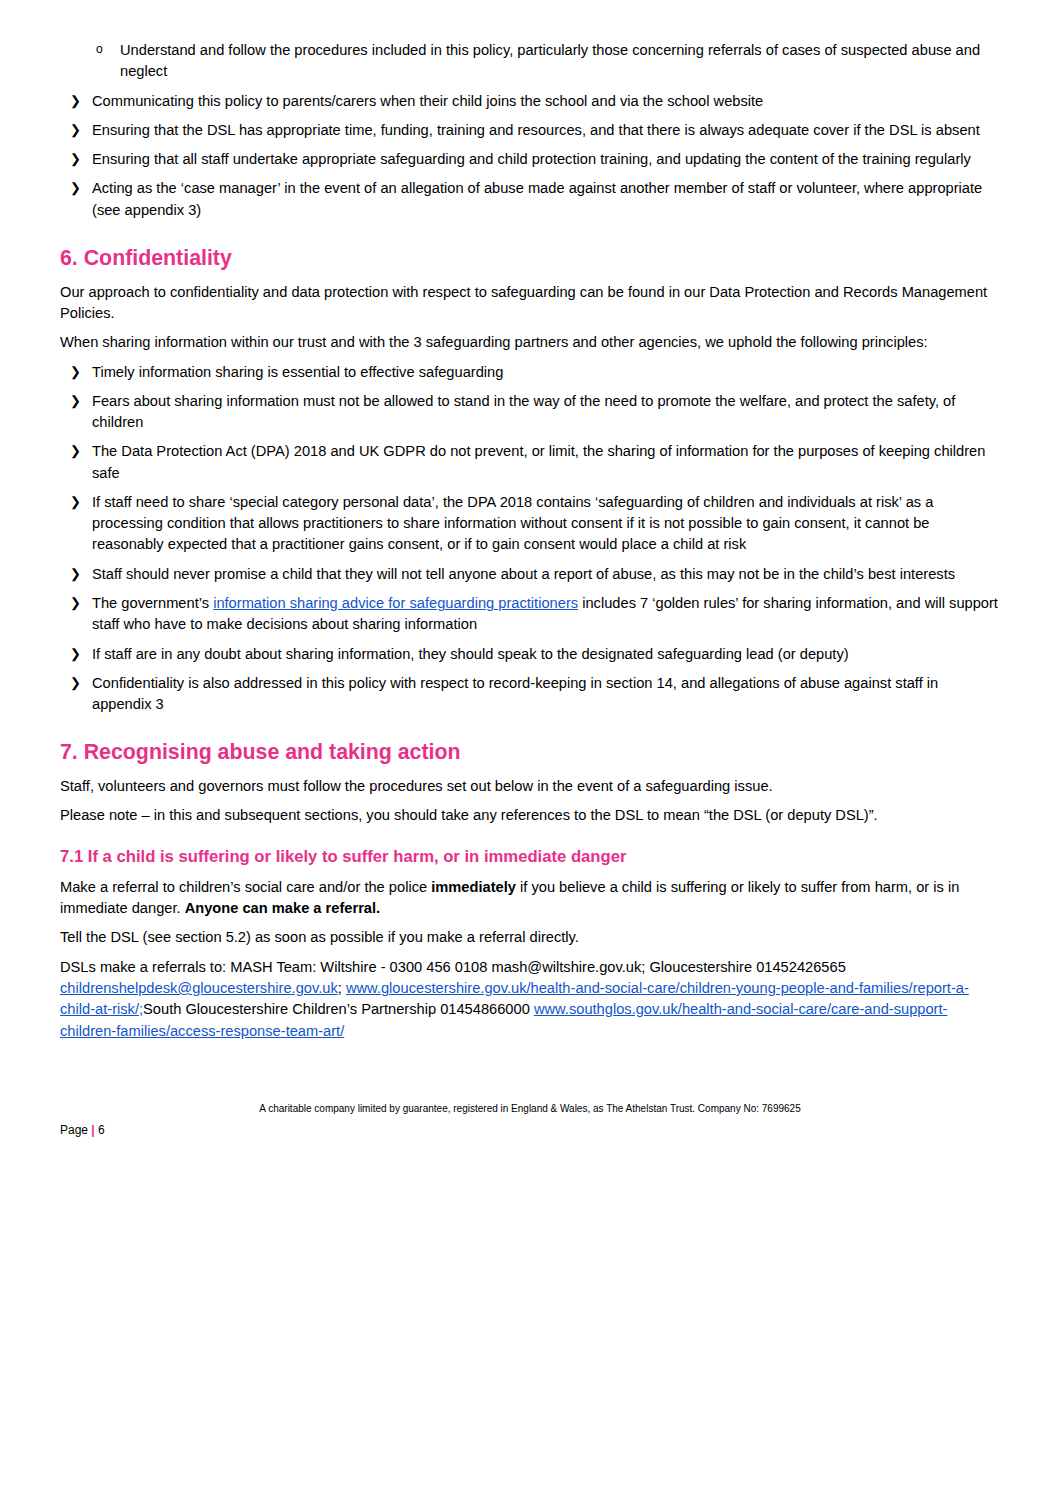Understand and follow the procedures included in this policy, particularly those concerning referrals of cases of suspected abuse and neglect
Communicating this policy to parents/carers when their child joins the school and via the school website
Ensuring that the DSL has appropriate time, funding, training and resources, and that there is always adequate cover if the DSL is absent
Ensuring that all staff undertake appropriate safeguarding and child protection training, and updating the content of the training regularly
Acting as the ‘case manager’ in the event of an allegation of abuse made against another member of staff or volunteer, where appropriate (see appendix 3)
6. Confidentiality
Our approach to confidentiality and data protection with respect to safeguarding can be found in our Data Protection and Records Management Policies.
When sharing information within our trust and with the 3 safeguarding partners and other agencies, we uphold the following principles:
Timely information sharing is essential to effective safeguarding
Fears about sharing information must not be allowed to stand in the way of the need to promote the welfare, and protect the safety, of children
The Data Protection Act (DPA) 2018 and UK GDPR do not prevent, or limit, the sharing of information for the purposes of keeping children safe
If staff need to share ‘special category personal data’, the DPA 2018 contains ‘safeguarding of children and individuals at risk’ as a processing condition that allows practitioners to share information without consent if it is not possible to gain consent, it cannot be reasonably expected that a practitioner gains consent, or if to gain consent would place a child at risk
Staff should never promise a child that they will not tell anyone about a report of abuse, as this may not be in the child’s best interests
The government’s information sharing advice for safeguarding practitioners includes 7 ‘golden rules’ for sharing information, and will support staff who have to make decisions about sharing information
If staff are in any doubt about sharing information, they should speak to the designated safeguarding lead (or deputy)
Confidentiality is also addressed in this policy with respect to record-keeping in section 14, and allegations of abuse against staff in appendix 3
7. Recognising abuse and taking action
Staff, volunteers and governors must follow the procedures set out below in the event of a safeguarding issue.
Please note – in this and subsequent sections, you should take any references to the DSL to mean “the DSL (or deputy DSL)”.
7.1 If a child is suffering or likely to suffer harm, or in immediate danger
Make a referral to children’s social care and/or the police immediately if you believe a child is suffering or likely to suffer from harm, or is in immediate danger. Anyone can make a referral.
Tell the DSL (see section 5.2) as soon as possible if you make a referral directly.
DSLs make a referrals to: MASH Team: Wiltshire - 0300 456 0108 mash@wiltshire.gov.uk; Gloucestershire 01452426565 childrenshelpdesk@gloucestershire.gov.uk; www.gloucestershire.gov.uk/health-and-social-care/children-young-people-and-families/report-a-child-at-risk/; South Gloucestershire Children’s Partnership 01454866000 www.southglos.gov.uk/health-and-social-care/care-and-support-children-families/access-response-team-art/
A charitable company limited by guarantee, registered in England & Wales, as The Athelstan Trust. Company No: 7699625
Page | 6